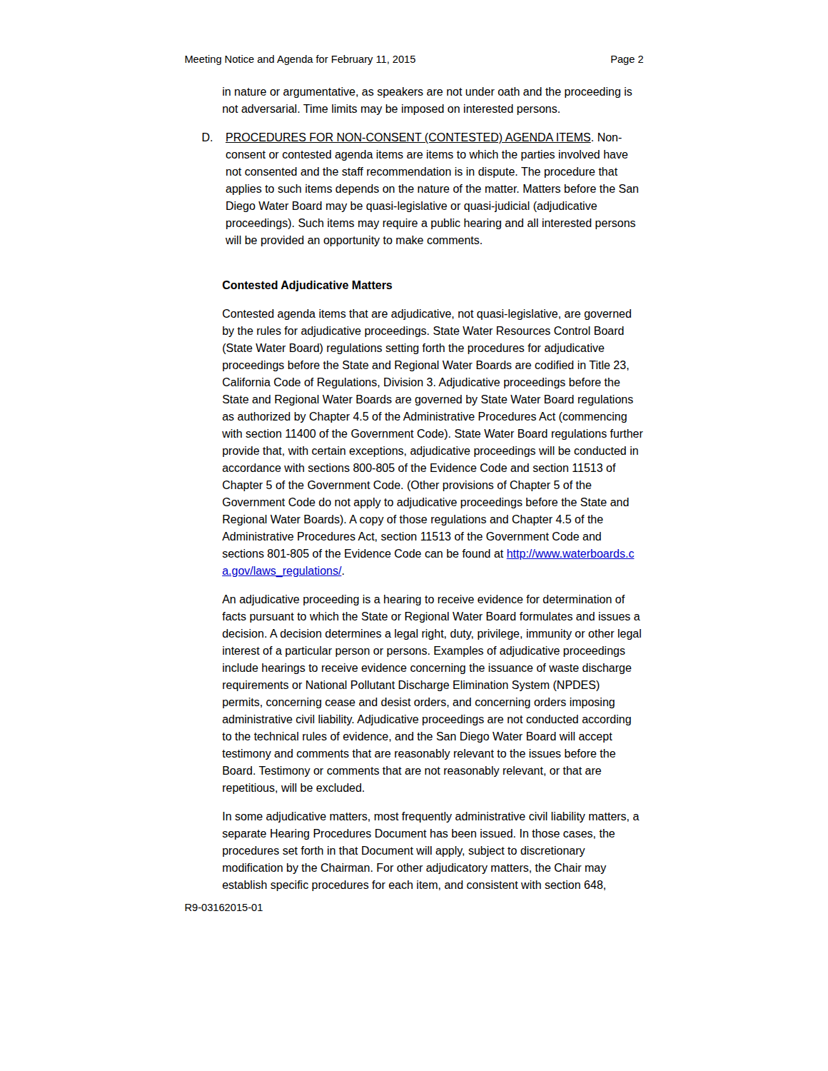Meeting Notice and Agenda for February 11, 2015
Page 2
in nature or argumentative, as speakers are not under oath and the proceeding is not adversarial. Time limits may be imposed on interested persons.
D.
PROCEDURES FOR NON-CONSENT (CONTESTED) AGENDA ITEMS. Non-consent or contested agenda items are items to which the parties involved have not consented and the staff recommendation is in dispute. The procedure that applies to such items depends on the nature of the matter. Matters before the San Diego Water Board may be quasi-legislative or quasi-judicial (adjudicative proceedings). Such items may require a public hearing and all interested persons will be provided an opportunity to make comments.
Contested Adjudicative Matters
Contested agenda items that are adjudicative, not quasi-legislative, are governed by the rules for adjudicative proceedings. State Water Resources Control Board (State Water Board) regulations setting forth the procedures for adjudicative proceedings before the State and Regional Water Boards are codified in Title 23, California Code of Regulations, Division 3. Adjudicative proceedings before the State and Regional Water Boards are governed by State Water Board regulations as authorized by Chapter 4.5 of the Administrative Procedures Act (commencing with section 11400 of the Government Code). State Water Board regulations further provide that, with certain exceptions, adjudicative proceedings will be conducted in accordance with sections 800-805 of the Evidence Code and section 11513 of Chapter 5 of the Government Code. (Other provisions of Chapter 5 of the Government Code do not apply to adjudicative proceedings before the State and Regional Water Boards). A copy of those regulations and Chapter 4.5 of the Administrative Procedures Act, section 11513 of the Government Code and sections 801-805 of the Evidence Code can be found at http://www.waterboards.ca.gov/laws_regulations/.
An adjudicative proceeding is a hearing to receive evidence for determination of facts pursuant to which the State or Regional Water Board formulates and issues a decision. A decision determines a legal right, duty, privilege, immunity or other legal interest of a particular person or persons. Examples of adjudicative proceedings include hearings to receive evidence concerning the issuance of waste discharge requirements or National Pollutant Discharge Elimination System (NPDES) permits, concerning cease and desist orders, and concerning orders imposing administrative civil liability. Adjudicative proceedings are not conducted according to the technical rules of evidence, and the San Diego Water Board will accept testimony and comments that are reasonably relevant to the issues before the Board. Testimony or comments that are not reasonably relevant, or that are repetitious, will be excluded.
In some adjudicative matters, most frequently administrative civil liability matters, a separate Hearing Procedures Document has been issued. In those cases, the procedures set forth in that Document will apply, subject to discretionary modification by the Chairman. For other adjudicatory matters, the Chair may establish specific procedures for each item, and consistent with section 648,
R9-03162015-01